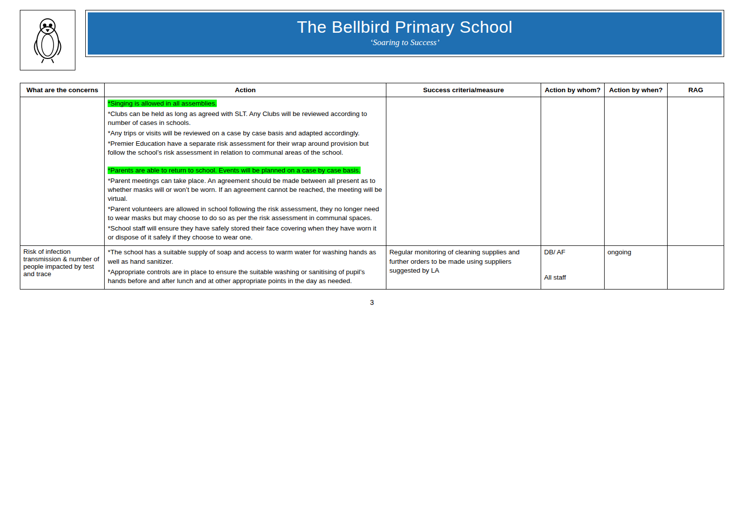The Bellbird Primary School
‘Soaring to Success’
| What are the concerns | Action | Success criteria/measure | Action by whom? | Action by when? | RAG |
| --- | --- | --- | --- | --- | --- |
| | *Singing is allowed in all assemblies. *Clubs can be held as long as agreed with SLT. Any Clubs will be reviewed according to number of cases in schools. *Any trips or visits will be reviewed on a case by case basis and adapted accordingly. *Premier Education have a separate risk assessment for their wrap around provision but follow the school’s risk assessment in relation to communal areas of the school. *Parents are able to return to school. Events will be planned on a case by case basis. *Parent meetings can take place. An agreement should be made between all present as to whether masks will or won’t be worn. If an agreement cannot be reached, the meeting will be virtual. *Parent volunteers are allowed in school following the risk assessment, they no longer need to wear masks but may choose to do so as per the risk assessment in communal spaces. *School staff will ensure they have safely stored their face covering when they have worn it or dispose of it safely if they choose to wear one. | | | | |
| Risk of infection transmission & number of people impacted by test and trace | *The school has a suitable supply of soap and access to warm water for washing hands as well as hand sanitizer. *Appropriate controls are in place to ensure the suitable washing or sanitising of pupil’s hands before and after lunch and at other appropriate points in the day as needed. | Regular monitoring of cleaning supplies and further orders to be made using suppliers suggested by LA | DB/ AF All staff | ongoing | |
3